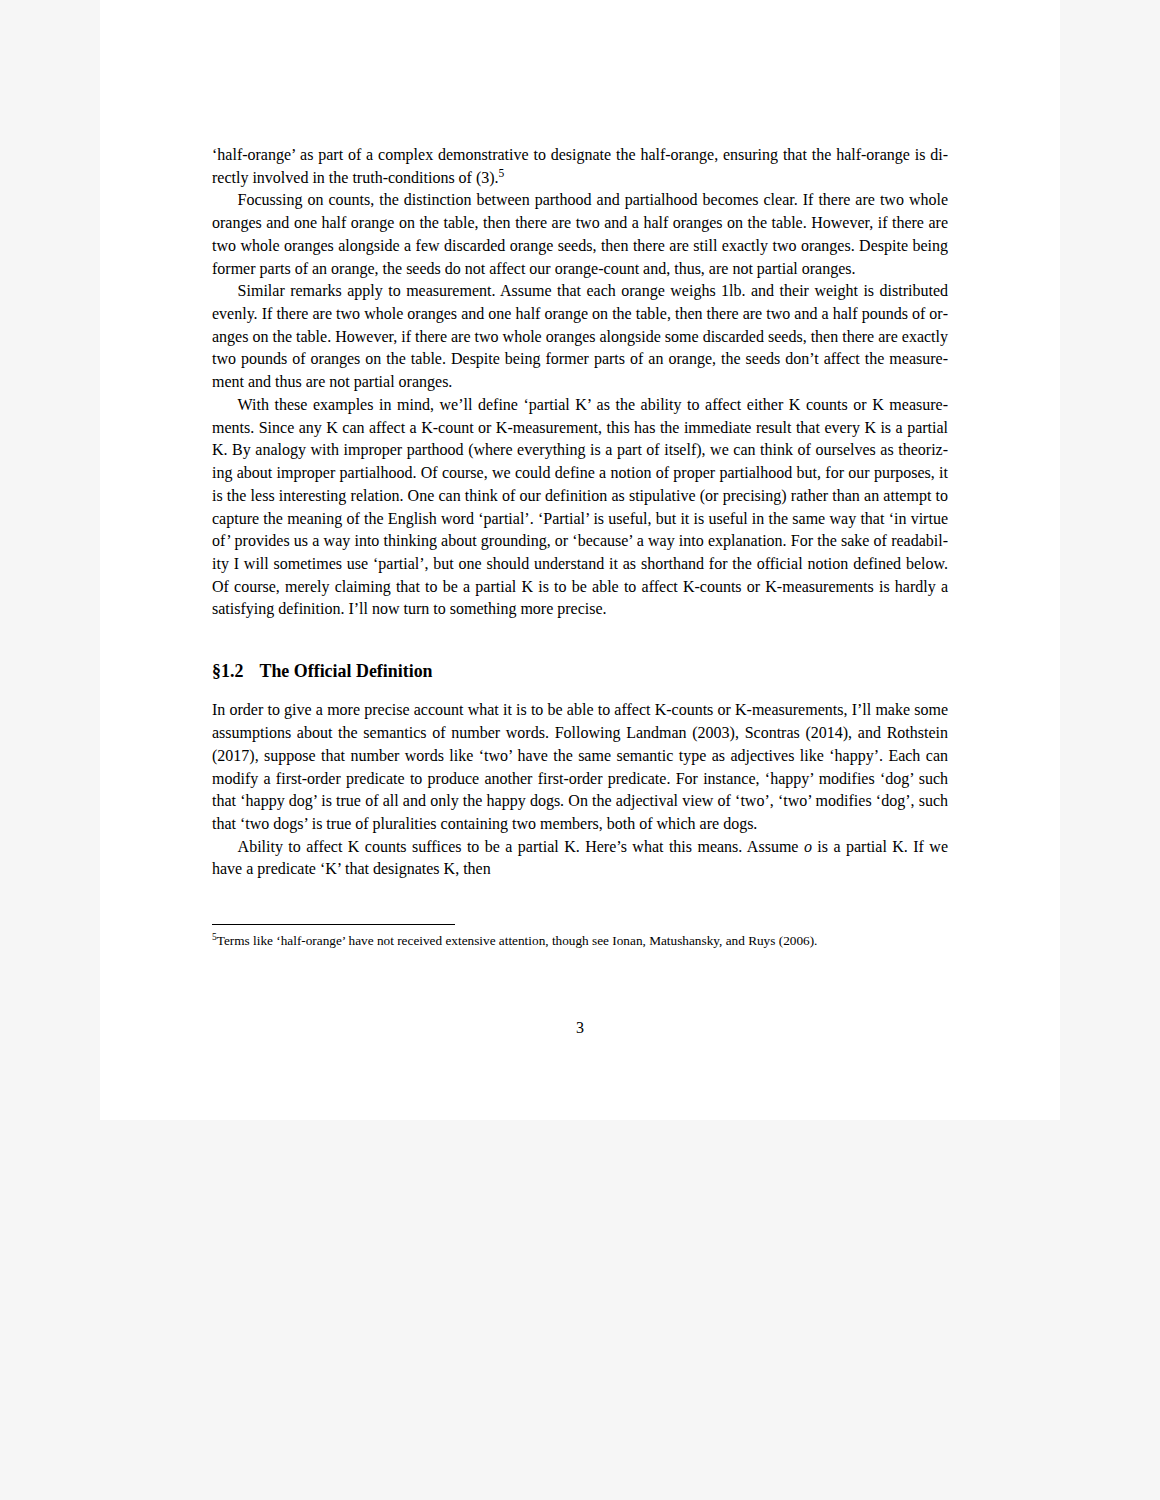‘half-orange’ as part of a complex demonstrative to designate the half-orange, ensuring that the half-orange is directly involved in the truth-conditions of (3).5
Focussing on counts, the distinction between parthood and partialhood becomes clear. If there are two whole oranges and one half orange on the table, then there are two and a half oranges on the table. However, if there are two whole oranges alongside a few discarded orange seeds, then there are still exactly two oranges. Despite being former parts of an orange, the seeds do not affect our orange-count and, thus, are not partial oranges.
Similar remarks apply to measurement. Assume that each orange weighs 1lb. and their weight is distributed evenly. If there are two whole oranges and one half orange on the table, then there are two and a half pounds of oranges on the table. However, if there are two whole oranges alongside some discarded seeds, then there are exactly two pounds of oranges on the table. Despite being former parts of an orange, the seeds don’t affect the measurement and thus are not partial oranges.
With these examples in mind, we’ll define ‘partial K’ as the ability to affect either K counts or K measurements. Since any K can affect a K-count or K-measurement, this has the immediate result that every K is a partial K. By analogy with improper parthood (where everything is a part of itself), we can think of ourselves as theorizing about improper partialhood. Of course, we could define a notion of proper partialhood but, for our purposes, it is the less interesting relation. One can think of our definition as stipulative (or precising) rather than an attempt to capture the meaning of the English word ‘partial’. ‘Partial’ is useful, but it is useful in the same way that ‘in virtue of’ provides us a way into thinking about grounding, or ‘because’ a way into explanation. For the sake of readability I will sometimes use ‘partial’, but one should understand it as shorthand for the official notion defined below. Of course, merely claiming that to be a partial K is to be able to affect K-counts or K-measurements is hardly a satisfying definition. I’ll now turn to something more precise.
§1.2 The Official Definition
In order to give a more precise account what it is to be able to affect K-counts or K-measurements, I’ll make some assumptions about the semantics of number words. Following Landman (2003), Scontras (2014), and Rothstein (2017), suppose that number words like ‘two’ have the same semantic type as adjectives like ‘happy’. Each can modify a first-order predicate to produce another first-order predicate. For instance, ‘happy’ modifies ‘dog’ such that ‘happy dog’ is true of all and only the happy dogs. On the adjectival view of ‘two’, ‘two’ modifies ‘dog’, such that ‘two dogs’ is true of pluralities containing two members, both of which are dogs.
Ability to affect K counts suffices to be a partial K. Here’s what this means. Assume o is a partial K. If we have a predicate ‘K’ that designates K, then
5Terms like ‘half-orange’ have not received extensive attention, though see Ionan, Matushansky, and Ruys (2006).
3